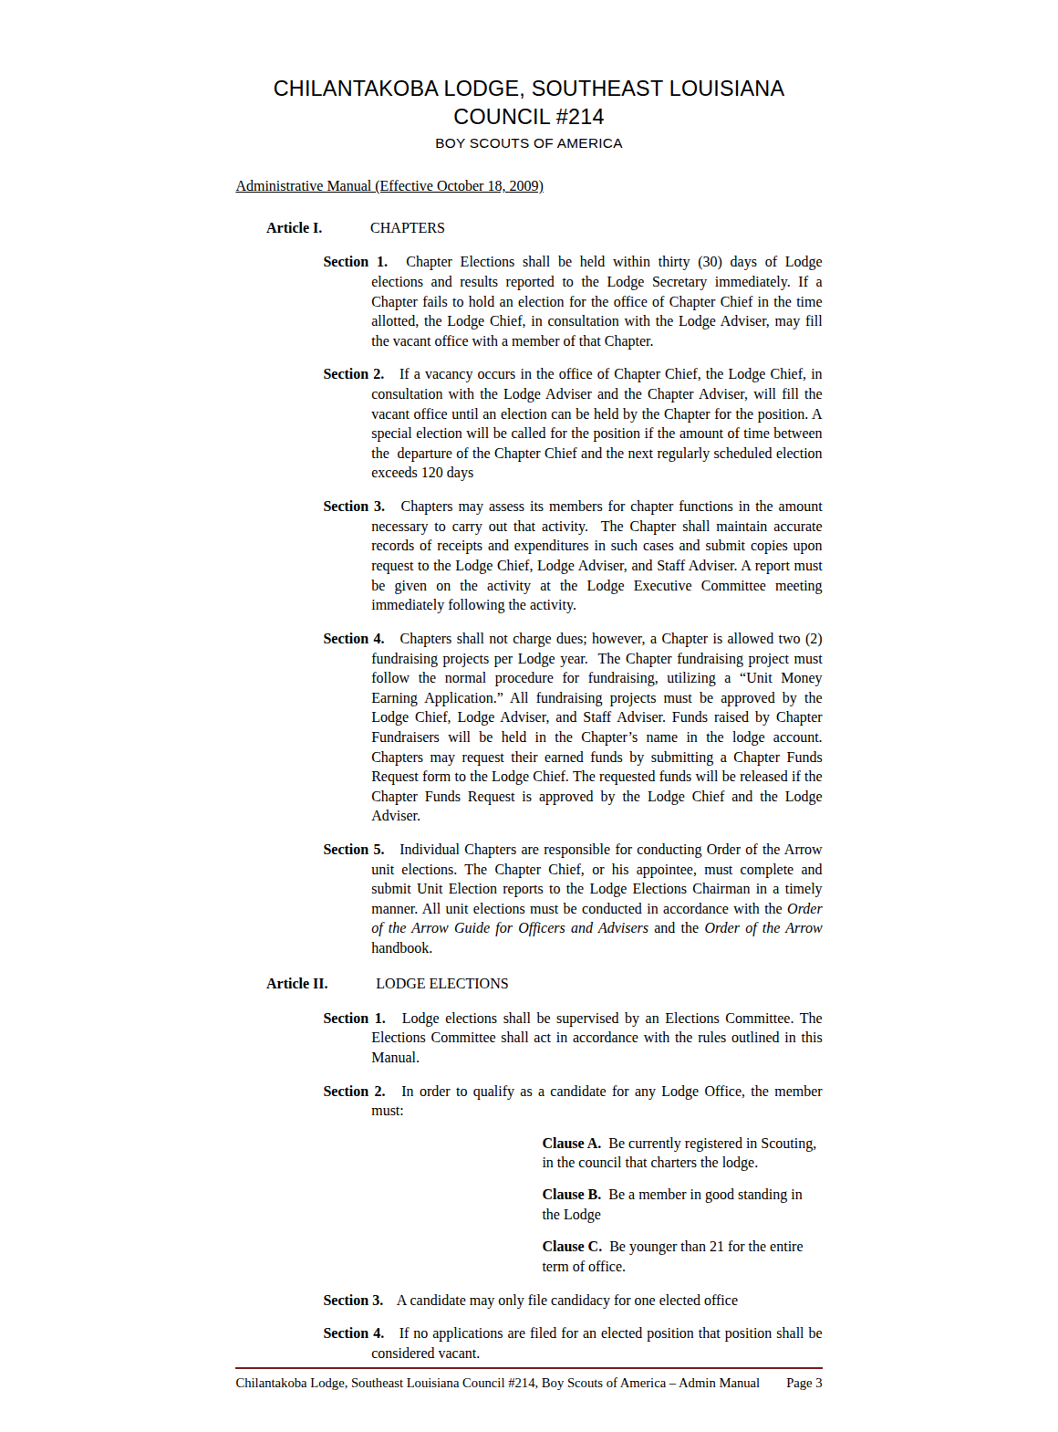CHILANTAKOBA LODGE, SOUTHEAST LOUISIANA COUNCIL #214
BOY SCOUTS OF AMERICA
Administrative Manual (Effective October 18, 2009)
Article I. CHAPTERS
Section 1. Chapter Elections shall be held within thirty (30) days of Lodge elections and results reported to the Lodge Secretary immediately. If a Chapter fails to hold an election for the office of Chapter Chief in the time allotted, the Lodge Chief, in consultation with the Lodge Adviser, may fill the vacant office with a member of that Chapter.
Section 2. If a vacancy occurs in the office of Chapter Chief, the Lodge Chief, in consultation with the Lodge Adviser and the Chapter Adviser, will fill the vacant office until an election can be held by the Chapter for the position. A special election will be called for the position if the amount of time between the departure of the Chapter Chief and the next regularly scheduled election exceeds 120 days
Section 3. Chapters may assess its members for chapter functions in the amount necessary to carry out that activity. The Chapter shall maintain accurate records of receipts and expenditures in such cases and submit copies upon request to the Lodge Chief, Lodge Adviser, and Staff Adviser. A report must be given on the activity at the Lodge Executive Committee meeting immediately following the activity.
Section 4. Chapters shall not charge dues; however, a Chapter is allowed two (2) fundraising projects per Lodge year. The Chapter fundraising project must follow the normal procedure for fundraising, utilizing a “Unit Money Earning Application.” All fundraising projects must be approved by the Lodge Chief, Lodge Adviser, and Staff Adviser. Funds raised by Chapter Fundraisers will be held in the Chapter’s name in the lodge account. Chapters may request their earned funds by submitting a Chapter Funds Request form to the Lodge Chief. The requested funds will be released if the Chapter Funds Request is approved by the Lodge Chief and the Lodge Adviser.
Section 5. Individual Chapters are responsible for conducting Order of the Arrow unit elections. The Chapter Chief, or his appointee, must complete and submit Unit Election reports to the Lodge Elections Chairman in a timely manner. All unit elections must be conducted in accordance with the Order of the Arrow Guide for Officers and Advisers and the Order of the Arrow handbook.
Article II. LODGE ELECTIONS
Section 1. Lodge elections shall be supervised by an Elections Committee. The Elections Committee shall act in accordance with the rules outlined in this Manual.
Section 2. In order to qualify as a candidate for any Lodge Office, the member must:
Clause A. Be currently registered in Scouting, in the council that charters the lodge.
Clause B. Be a member in good standing in the Lodge
Clause C. Be younger than 21 for the entire term of office.
Section 3. A candidate may only file candidacy for one elected office
Section 4. If no applications are filed for an elected position that position shall be considered vacant.
Chilantakoba Lodge, Southeast Louisiana Council #214, Boy Scouts of America – Admin Manual Page 3